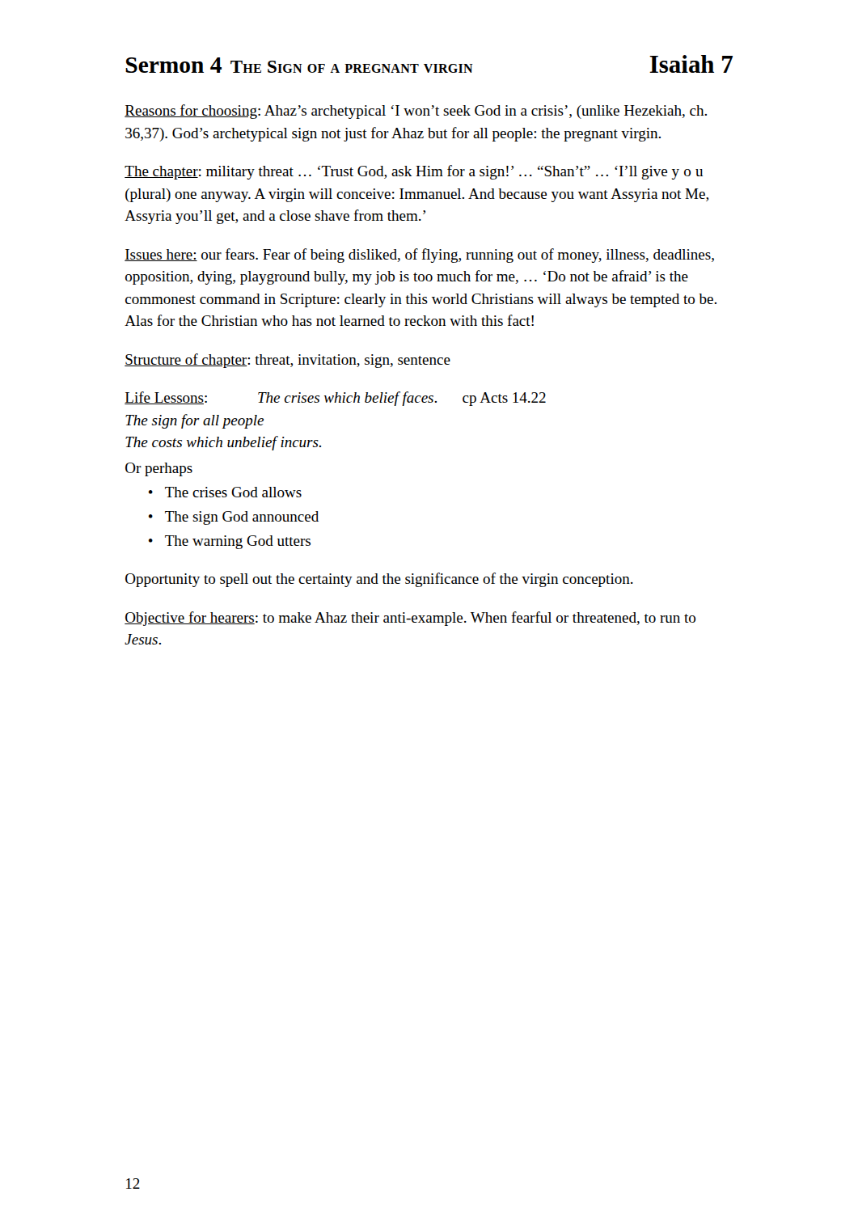Sermon 4 The Sign of a pregnant virgin Isaiah 7
Reasons for choosing: Ahaz’s archetypical ‘I won’t seek God in a crisis’, (unlike Hezekiah, ch. 36,37). God’s archetypical sign not just for Ahaz but for all people: the pregnant virgin.
The chapter: military threat … ‘Trust God, ask Him for a sign!’ … “Shan’t” … ‘I’ll give you (plural) one anyway. A virgin will conceive: Immanuel. And because you want Assyria not Me, Assyria you’ll get, and a close shave from them.’
Issues here: our fears. Fear of being disliked, of flying, running out of money, illness, deadlines, opposition, dying, playground bully, my job is too much for me, … ‘Do not be afraid’ is the commonest command in Scripture: clearly in this world Christians will always be tempted to be. Alas for the Christian who has not learned to reckon with this fact!
Structure of chapter: threat, invitation, sign, sentence
Life Lessons:The crises which belief faces. cp Acts 14.22
The sign for all people
The costs which unbelief incurs.
Or perhaps
The crises God allows
The sign God announced
The warning God utters
Opportunity to spell out the certainty and the significance of the virgin conception.
Objective for hearers: to make Ahaz their anti-example. When fearful or threatened, to run to Jesus.
12